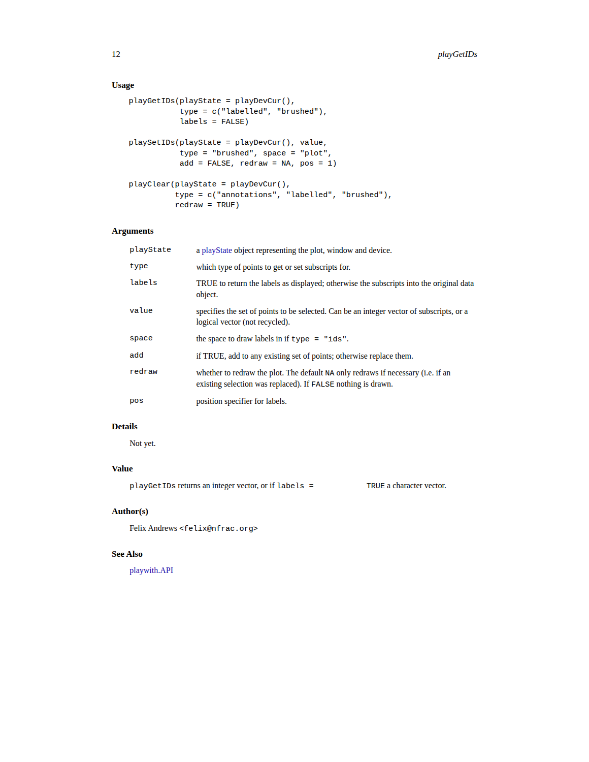12 playGetIDs
Usage
playGetIDs(playState = playDevCur(),
           type = c("labelled", "brushed"),
           labels = FALSE)

playSetIDs(playState = playDevCur(), value,
           type = "brushed", space = "plot",
           add = FALSE, redraw = NA, pos = 1)

playClear(playState = playDevCur(),
          type = c("annotations", "labelled", "brushed"),
          redraw = TRUE)
Arguments
playState
a playState object representing the plot, window and device.
type
which type of points to get or set subscripts for.
labels
TRUE to return the labels as displayed; otherwise the subscripts into the original data object.
value
specifies the set of points to be selected. Can be an integer vector of subscripts, or a logical vector (not recycled).
space
the space to draw labels in if type = "ids".
add
if TRUE, add to any existing set of points; otherwise replace them.
redraw
whether to redraw the plot. The default NA only redraws if necessary (i.e. if an existing selection was replaced). If FALSE nothing is drawn.
pos
position specifier for labels.
Details
Not yet.
Value
playGetIDs returns an integer vector, or if labels = TRUE a character vector.
Author(s)
Felix Andrews <felix@nfrac.org>
See Also
playwith.API